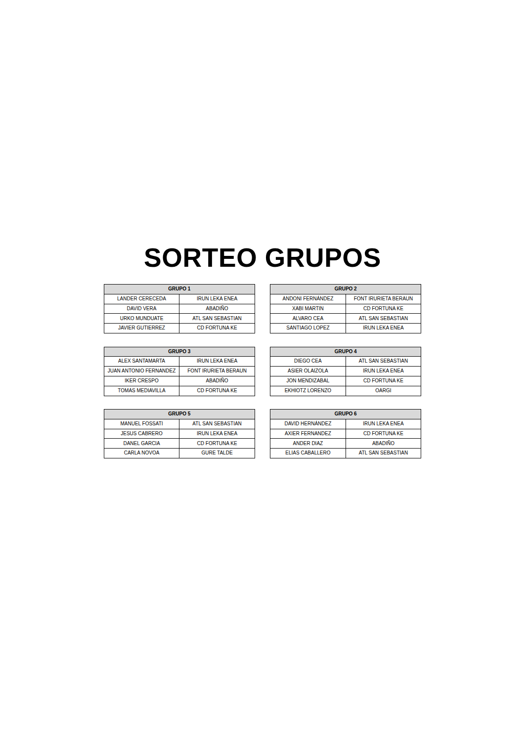SORTEO GRUPOS
| GRUPO 1 |
| --- |
| LANDER CERECEDA | IRUN LEKA ENEA |
| DAVID VERA | ABADIÑO |
| URKO MUNDUATE | ATL SAN SEBASTIAN |
| JAVIER GUTIERREZ | CD FORTUNA KE |
| GRUPO 2 |
| --- |
| ANDONI FERNÁNDEZ | FONT IRURIETA BERAUN |
| XABI MARTIN | CD FORTUNA KE |
| ALVARO CEA | ATL SAN SEBASTIAN |
| SANTIAGO LOPEZ | IRUN LEKA ENEA |
| GRUPO 3 |
| --- |
| ALEX SANTAMARTA | IRUN LEKA ENEA |
| JUAN ANTONIO FERNANDEZ | FONT IRURIETA BERAUN |
| IKER CRESPO | ABADIÑO |
| TOMAS MEDIAVILLA | CD FORTUNA KE |
| GRUPO 4 |
| --- |
| DIEGO CEA | ATL SAN SEBASTIAN |
| ASIER OLAIZOLA | IRUN LEKA ENEA |
| JON MENDIZABAL | CD FORTUNA KE |
| EKHIOTZ LORENZO | OARGI |
| GRUPO 5 |
| --- |
| MANUEL FOSSATI | ATL SAN SEBASTIAN |
| JESUS CABRERO | IRUN LEKA ENEA |
| DANEL GARCIA | CD FORTUNA KE |
| CARLA NOVOA | GURE TALDE |
| GRUPO 6 |
| --- |
| DAVID HERNÁNDEZ | IRUN LEKA ENEA |
| AXIER FERNANDEZ | CD FORTUNA KE |
| ANDER DIAZ | ABADIÑO |
| ELIAS CABALLERO | ATL SAN SEBASTIAN |